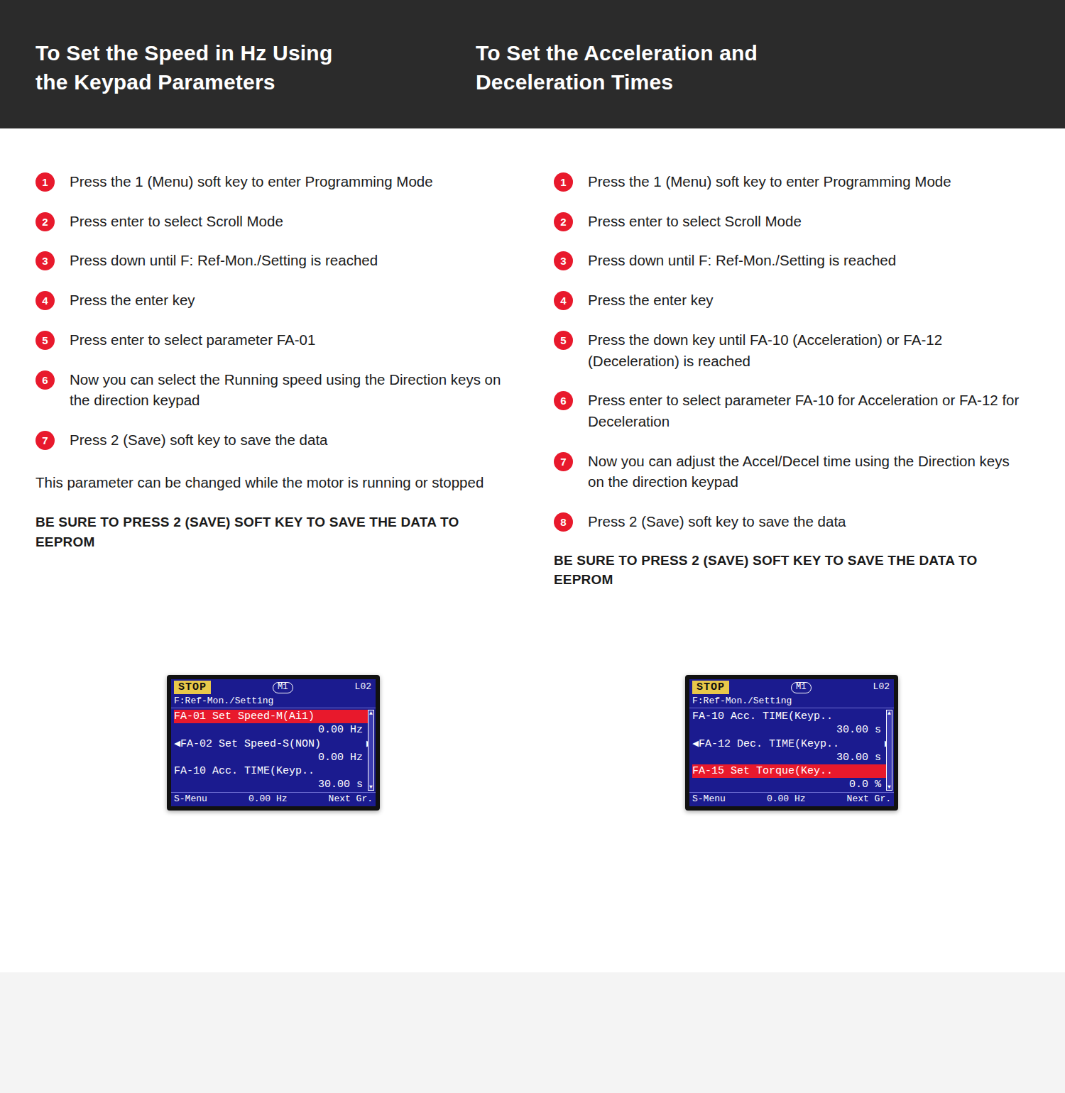To Set the Speed in Hz Using
the Keypad Parameters
To Set the Acceleration and
Deceleration Times
1 Press the 1 (Menu) soft key to enter Programming Mode
2 Press enter to select Scroll Mode
3 Press down until F: Ref-Mon./Setting is reached
4 Press the enter key
5 Press enter to select parameter FA-01
6 Now you can select the Running speed using the Direction keys on the direction keypad
7 Press 2 (Save) soft key to save the data
This parameter can be changed while the motor is running or stopped
Be sure to press 2 (Save) soft key to save the data to EEPROM
1 Press the 1 (Menu) soft key to enter Programming Mode
2 Press enter to select Scroll Mode
3 Press down until F: Ref-Mon./Setting is reached
4 Press the enter key
5 Press the down key until FA-10 (Acceleration) or FA-12 (Deceleration) is reached
6 Press enter to select parameter FA-10 for Acceleration or FA-12 for Deceleration
7 Now you can adjust the Accel/Decel time using the Direction keys on the direction keypad
8 Press 2 (Save) soft key to save the data
Be sure to press 2 (Save) soft key to save the data to EEPROM
STOP M1 L02
F:Ref-Mon./Setting
▲▼
FA-01 Set Speed-M(Ai1)
0.00 Hz
◀FA-02 Set Speed-S(NON)▶
0.00 Hz
FA-10 Acc. TIME(Keyp..
30.00 s
S-Menu 0.00 Hz Next Gr.
STOP M1 L02
F:Ref-Mon./Setting
▲▼
FA-10 Acc. TIME(Keyp..
30.00 s
◀FA-12 Dec. TIME(Keyp..▶
30.00 s
FA-15 Set Torque(Key..
0.0 %
S-Menu 0.00 Hz Next Gr.